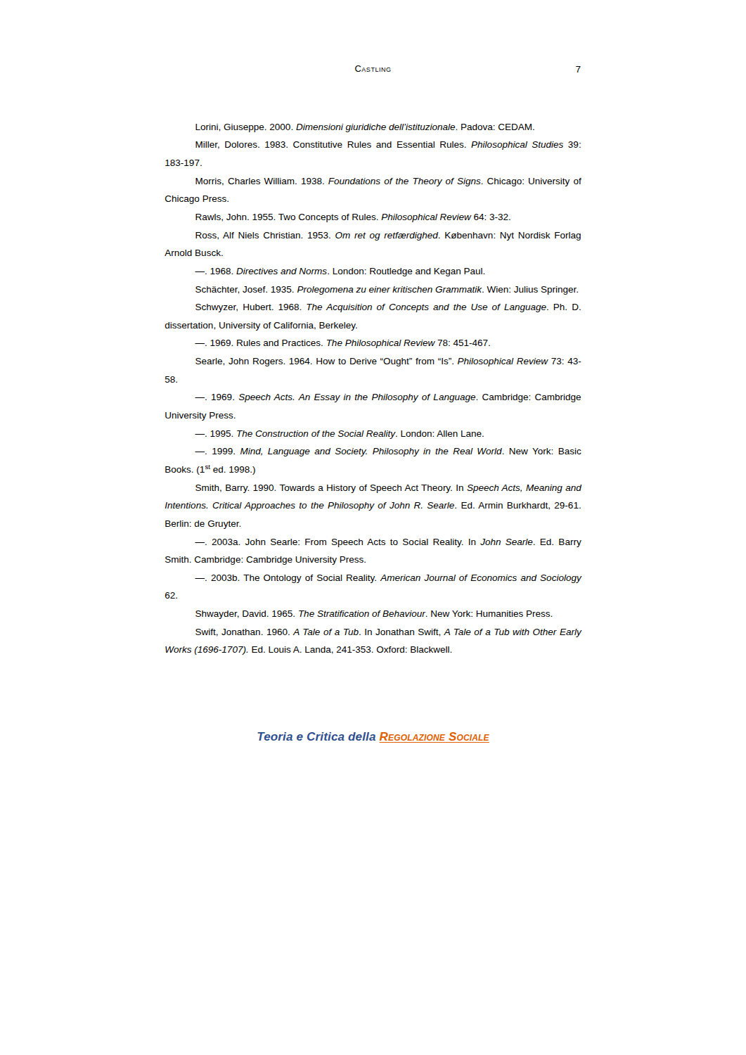Castling 7
Lorini, Giuseppe. 2000. Dimensioni giuridiche dell’istituzionale. Padova: CEDAM.
Miller, Dolores. 1983. Constitutive Rules and Essential Rules. Philosophical Studies 39: 183-197.
Morris, Charles William. 1938. Foundations of the Theory of Signs. Chicago: University of Chicago Press.
Rawls, John. 1955. Two Concepts of Rules. Philosophical Review 64: 3-32.
Ross, Alf Niels Christian. 1953. Om ret og retfærdighed. København: Nyt Nordisk Forlag Arnold Busck.
—. 1968. Directives and Norms. London: Routledge and Kegan Paul.
Schächter, Josef. 1935. Prolegomena zu einer kritischen Grammatik. Wien: Julius Springer.
Schwyzer, Hubert. 1968. The Acquisition of Concepts and the Use of Language. Ph. D. dissertation, University of California, Berkeley.
—. 1969. Rules and Practices. The Philosophical Review 78: 451-467.
Searle, John Rogers. 1964. How to Derive “Ought” from “Is”. Philosophical Review 73: 43-58.
—. 1969. Speech Acts. An Essay in the Philosophy of Language. Cambridge: Cambridge University Press.
—. 1995. The Construction of the Social Reality. London: Allen Lane.
—. 1999. Mind, Language and Society. Philosophy in the Real World. New York: Basic Books. (1st ed. 1998.)
Smith, Barry. 1990. Towards a History of Speech Act Theory. In Speech Acts, Meaning and Intentions. Critical Approaches to the Philosophy of John R. Searle. Ed. Armin Burkhardt, 29-61. Berlin: de Gruyter.
—. 2003a. John Searle: From Speech Acts to Social Reality. In John Searle. Ed. Barry Smith. Cambridge: Cambridge University Press.
—. 2003b. The Ontology of Social Reality. American Journal of Economics and Sociology 62.
Shwayder, David. 1965. The Stratification of Behaviour. New York: Humanities Press.
Swift, Jonathan. 1960. A Tale of a Tub. In Jonathan Swift, A Tale of a Tub with Other Early Works (1696-1707). Ed. Louis A. Landa, 241-353. Oxford: Blackwell.
Teoria e Critica della Regolazione Sociale